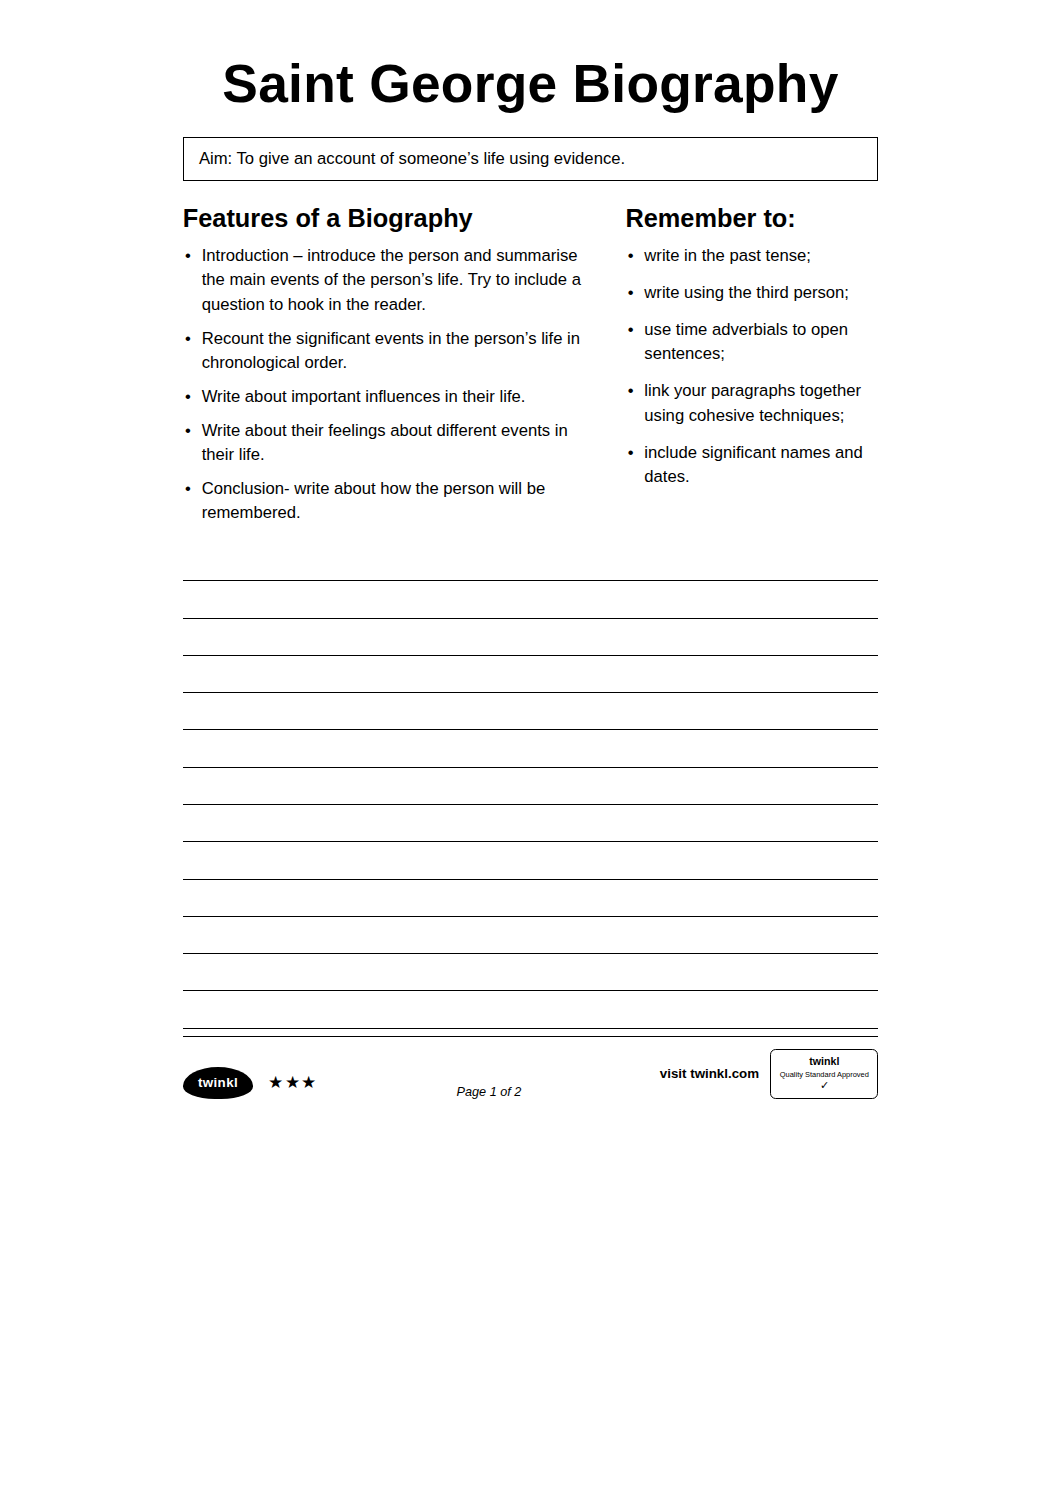Saint George Biography
Aim: To give an account of someone’s life using evidence.
Features of a Biography
Introduction – introduce the person and summarise the main events of the person’s life. Try to include a question to hook in the reader.
Recount the significant events in the person’s life in chronological order.
Write about important influences in their life.
Write about their feelings about different events in their life.
Conclusion- write about how the person will be remembered.
Remember to:
write in the past tense;
write using the third person;
use time adverbials to open sentences;
link your paragraphs together using cohesive techniques;
include significant names and dates.
twinkl ★★★
Page 1 of 2
visit twinkl.com twinkl Quality Standard Approved ✓